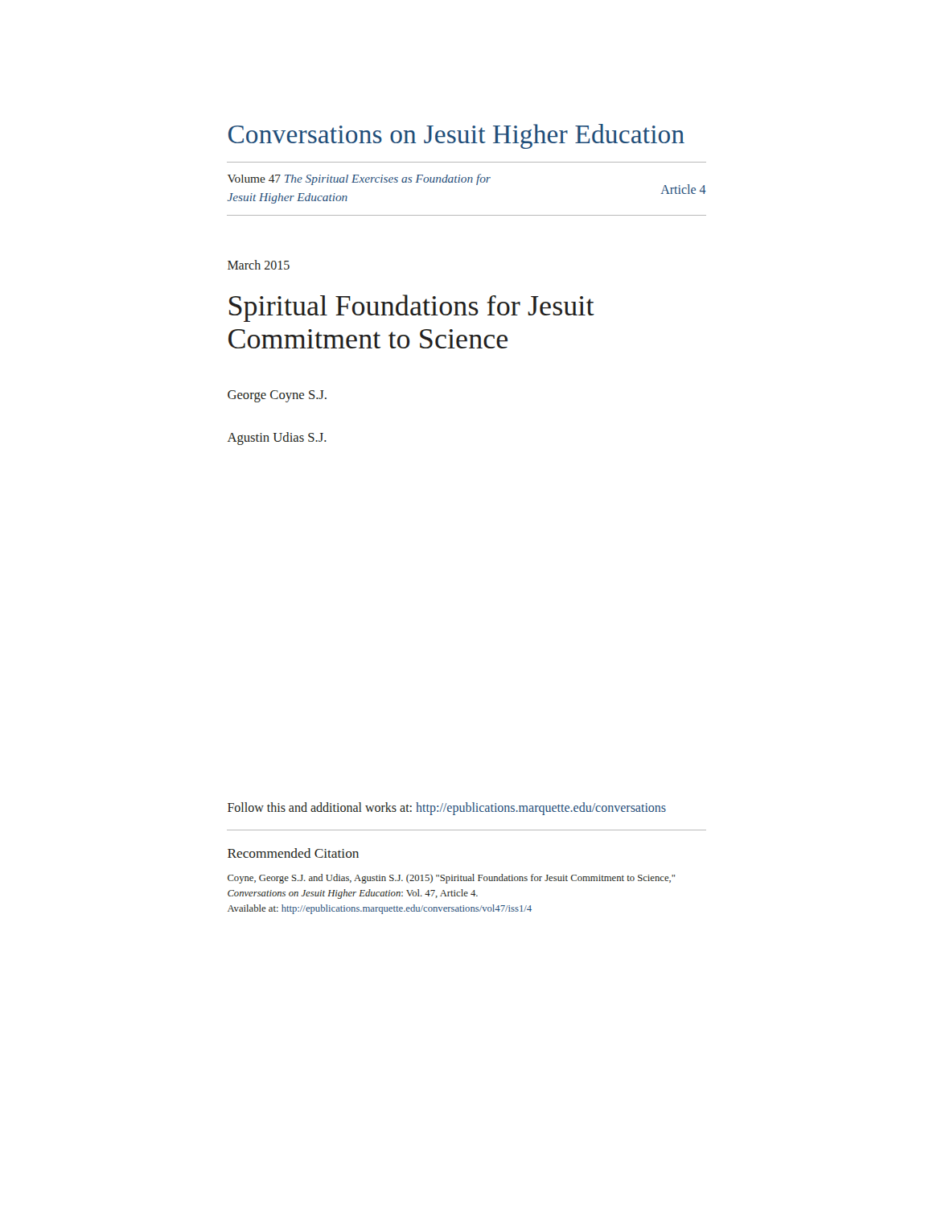Conversations on Jesuit Higher Education
Volume 47 The Spiritual Exercises as Foundation for
Jesuit Higher Education
Article 4
March 2015
Spiritual Foundations for Jesuit Commitment to Science
George Coyne S.J.
Agustin Udias S.J.
Follow this and additional works at: http://epublications.marquette.edu/conversations
Recommended Citation
Coyne, George S.J. and Udias, Agustin S.J. (2015) "Spiritual Foundations for Jesuit Commitment to Science," Conversations on Jesuit Higher Education: Vol. 47, Article 4.
Available at: http://epublications.marquette.edu/conversations/vol47/iss1/4